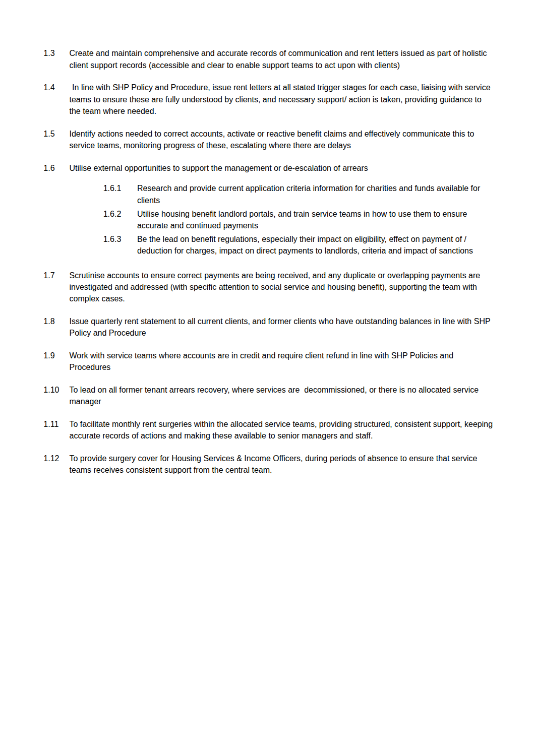1.3 Create and maintain comprehensive and accurate records of communication and rent letters issued as part of holistic client support records (accessible and clear to enable support teams to act upon with clients)
1.4 In line with SHP Policy and Procedure, issue rent letters at all stated trigger stages for each case, liaising with service teams to ensure these are fully understood by clients, and necessary support/ action is taken, providing guidance to the team where needed.
1.5 Identify actions needed to correct accounts, activate or reactive benefit claims and effectively communicate this to service teams, monitoring progress of these, escalating where there are delays
1.6 Utilise external opportunities to support the management or de-escalation of arrears
1.6.1 Research and provide current application criteria information for charities and funds available for clients
1.6.2 Utilise housing benefit landlord portals, and train service teams in how to use them to ensure accurate and continued payments
1.6.3 Be the lead on benefit regulations, especially their impact on eligibility, effect on payment of / deduction for charges, impact on direct payments to landlords, criteria and impact of sanctions
1.7 Scrutinise accounts to ensure correct payments are being received, and any duplicate or overlapping payments are investigated and addressed (with specific attention to social service and housing benefit), supporting the team with complex cases.
1.8 Issue quarterly rent statement to all current clients, and former clients who have outstanding balances in line with SHP Policy and Procedure
1.9 Work with service teams where accounts are in credit and require client refund in line with SHP Policies and Procedures
1.10 To lead on all former tenant arrears recovery, where services are decommissioned, or there is no allocated service manager
1.11 To facilitate monthly rent surgeries within the allocated service teams, providing structured, consistent support, keeping accurate records of actions and making these available to senior managers and staff.
1.12 To provide surgery cover for Housing Services & Income Officers, during periods of absence to ensure that service teams receives consistent support from the central team.